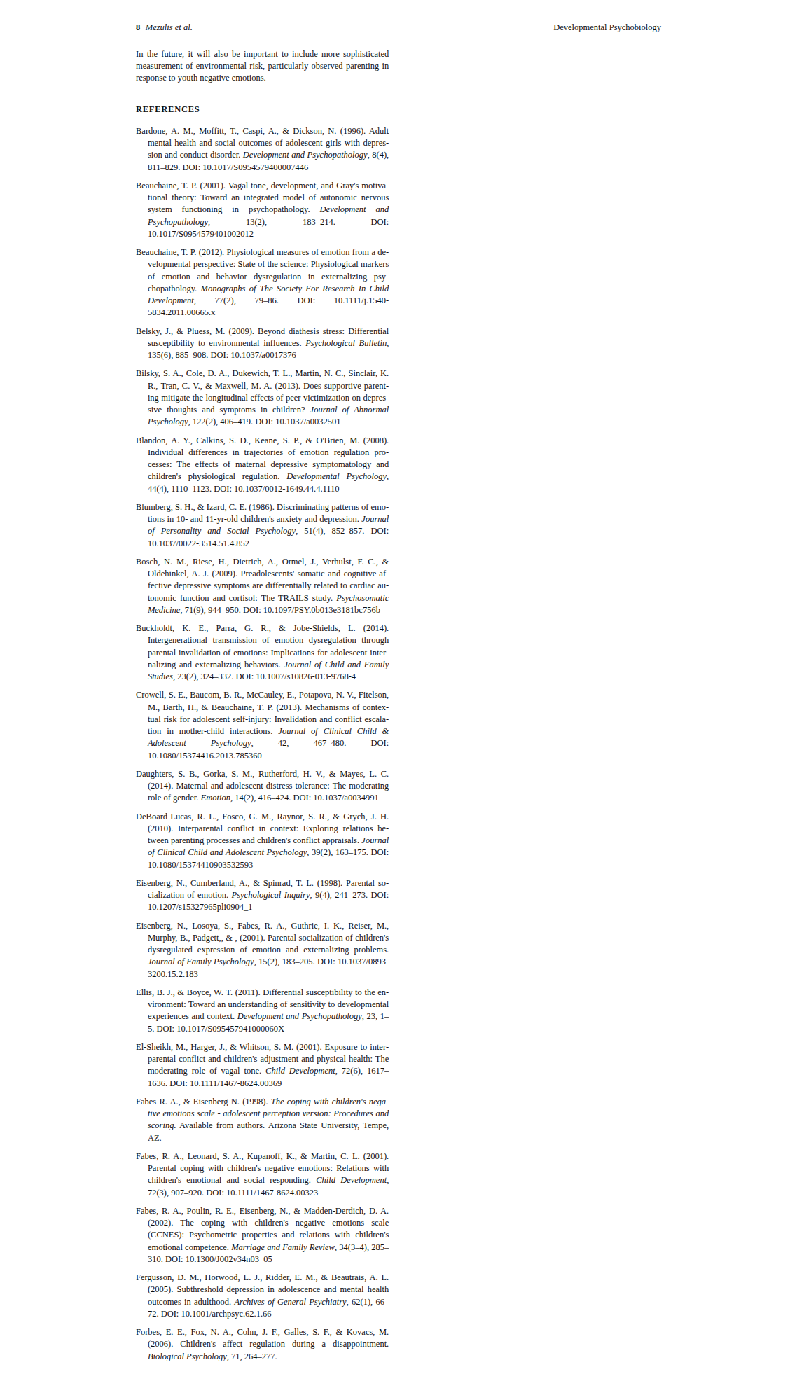8 Mezulis et al.
Developmental Psychobiology
In the future, it will also be important to include more sophisticated measurement of environmental risk, particularly observed parenting in response to youth negative emotions.
References
Bardone, A. M., Moffitt, T., Caspi, A., & Dickson, N. (1996). Adult mental health and social outcomes of adolescent girls with depression and conduct disorder. Development and Psychopathology, 8(4), 811–829. DOI: 10.1017/S0954579400007446
Beauchaine, T. P. (2001). Vagal tone, development, and Gray's motivational theory: Toward an integrated model of autonomic nervous system functioning in psychopathology. Development and Psychopathology, 13(2), 183–214. DOI: 10.1017/S0954579401002012
Beauchaine, T. P. (2012). Physiological measures of emotion from a developmental perspective: State of the science: Physiological markers of emotion and behavior dysregulation in externalizing psychopathology. Monographs of The Society For Research In Child Development, 77(2), 79–86. DOI: 10.1111/j.1540-5834.2011.00665.x
Belsky, J., & Pluess, M. (2009). Beyond diathesis stress: Differential susceptibility to environmental influences. Psychological Bulletin, 135(6), 885–908. DOI: 10.1037/a0017376
Bilsky, S. A., Cole, D. A., Dukewich, T. L., Martin, N. C., Sinclair, K. R., Tran, C. V., & Maxwell, M. A. (2013). Does supportive parenting mitigate the longitudinal effects of peer victimization on depressive thoughts and symptoms in children? Journal of Abnormal Psychology, 122(2), 406–419. DOI: 10.1037/a0032501
Blandon, A. Y., Calkins, S. D., Keane, S. P., & O'Brien, M. (2008). Individual differences in trajectories of emotion regulation processes: The effects of maternal depressive symptomatology and children's physiological regulation. Developmental Psychology, 44(4), 1110–1123. DOI: 10.1037/0012-1649.44.4.1110
Blumberg, S. H., & Izard, C. E. (1986). Discriminating patterns of emotions in 10- and 11-yr-old children's anxiety and depression. Journal of Personality and Social Psychology, 51(4), 852–857. DOI: 10.1037/0022-3514.51.4.852
Bosch, N. M., Riese, H., Dietrich, A., Ormel, J., Verhulst, F. C., & Oldehinkel, A. J. (2009). Preadolescents' somatic and cognitive-affective depressive symptoms are differentially related to cardiac autonomic function and cortisol: The TRAILS study. Psychosomatic Medicine, 71(9), 944–950. DOI: 10.1097/PSY.0b013e3181bc756b
Buckholdt, K. E., Parra, G. R., & Jobe-Shields, L. (2014). Intergenerational transmission of emotion dysregulation through parental invalidation of emotions: Implications for adolescent internalizing and externalizing behaviors. Journal of Child and Family Studies, 23(2), 324–332. DOI: 10.1007/s10826-013-9768-4
Crowell, S. E., Baucom, B. R., McCauley, E., Potapova, N. V., Fitelson, M., Barth, H., & Beauchaine, T. P. (2013). Mechanisms of contextual risk for adolescent self-injury: Invalidation and conflict escalation in mother-child interactions. Journal of Clinical Child & Adolescent Psychology, 42, 467–480. DOI: 10.1080/15374416.2013.785360
Daughters, S. B., Gorka, S. M., Rutherford, H. V., & Mayes, L. C. (2014). Maternal and adolescent distress tolerance: The moderating role of gender. Emotion, 14(2), 416–424. DOI: 10.1037/a0034991
DeBoard-Lucas, R. L., Fosco, G. M., Raynor, S. R., & Grych, J. H. (2010). Interparental conflict in context: Exploring relations between parenting processes and children's conflict appraisals. Journal of Clinical Child and Adolescent Psychology, 39(2), 163–175. DOI: 10.1080/15374410903532593
Eisenberg, N., Cumberland, A., & Spinrad, T. L. (1998). Parental socialization of emotion. Psychological Inquiry, 9(4), 241–273. DOI: 10.1207/s15327965pli0904_1
Eisenberg, N., Losoya, S., Fabes, R. A., Guthrie, I. K., Reiser, M., Murphy, B., Padgett,, & , (2001). Parental socialization of children's dysregulated expression of emotion and externalizing problems. Journal of Family Psychology, 15(2), 183–205. DOI: 10.1037/0893-3200.15.2.183
Ellis, B. J., & Boyce, W. T. (2011). Differential susceptibility to the environment: Toward an understanding of sensitivity to developmental experiences and context. Development and Psychopathology, 23, 1–5. DOI: 10.1017/S095457941000060X
El-Sheikh, M., Harger, J., & Whitson, S. M. (2001). Exposure to interparental conflict and children's adjustment and physical health: The moderating role of vagal tone. Child Development, 72(6), 1617–1636. DOI: 10.1111/1467-8624.00369
Fabes R. A., & Eisenberg N. (1998). The coping with children's negative emotions scale - adolescent perception version: Procedures and scoring. Available from authors. Arizona State University, Tempe, AZ.
Fabes, R. A., Leonard, S. A., Kupanoff, K., & Martin, C. L. (2001). Parental coping with children's negative emotions: Relations with children's emotional and social responding. Child Development, 72(3), 907–920. DOI: 10.1111/1467-8624.00323
Fabes, R. A., Poulin, R. E., Eisenberg, N., & Madden-Derdich, D. A. (2002). The coping with children's negative emotions scale (CCNES): Psychometric properties and relations with children's emotional competence. Marriage and Family Review, 34(3–4), 285–310. DOI: 10.1300/J002v34n03_05
Fergusson, D. M., Horwood, L. J., Ridder, E. M., & Beautrais, A. L. (2005). Subthreshold depression in adolescence and mental health outcomes in adulthood. Archives of General Psychiatry, 62(1), 66–72. DOI: 10.1001/archpsyc.62.1.66
Forbes, E. E., Fox, N. A., Cohn, J. F., Galles, S. F., & Kovacs, M. (2006). Children's affect regulation during a disappointment. Biological Psychology, 71, 264–277.